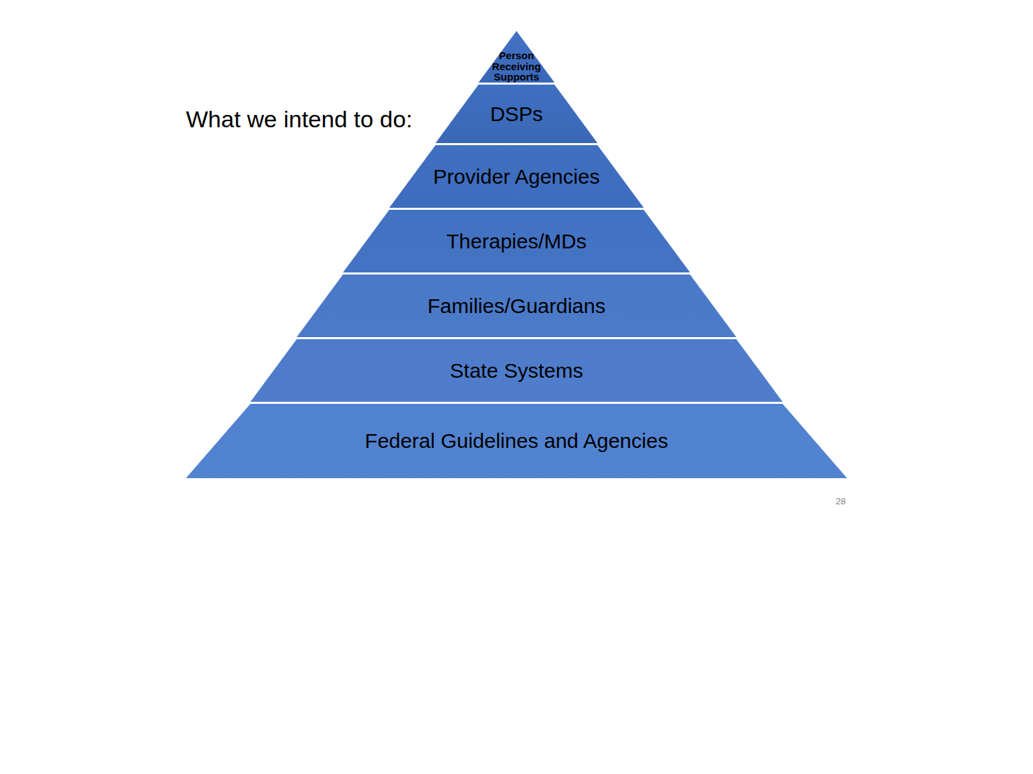What we intend to do:
Person
Receiving
Supports
DSPs
Provider Agencies
Therapies/MDs
Families/Guardians
State Systems
Federal Guidelines and Agencies
28